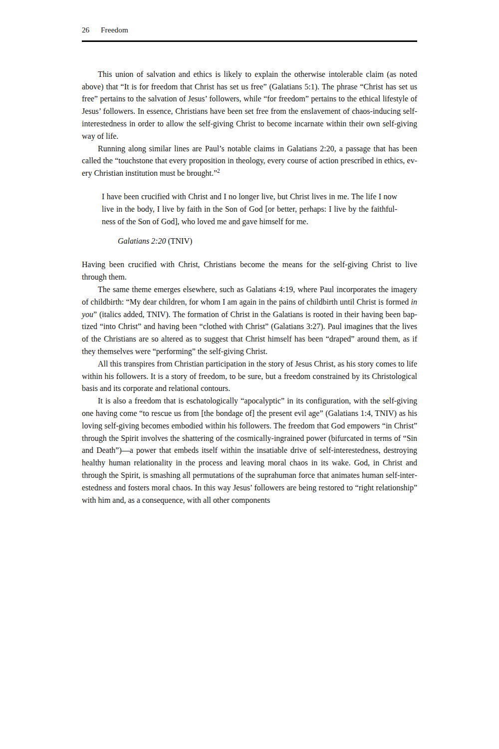26 Freedom
This union of salvation and ethics is likely to explain the otherwise intolerable claim (as noted above) that “It is for freedom that Christ has set us free” (Galatians 5:1). The phrase “Christ has set us free” pertains to the salvation of Jesus’ followers, while “for freedom” pertains to the ethical lifestyle of Jesus’ followers. In essence, Christians have been set free from the enslavement of chaos-inducing self-interestedness in order to allow the self-giving Christ to become incarnate within their own self-giving way of life.
Running along similar lines are Paul’s notable claims in Galatians 2:20, a passage that has been called the “touchstone that every proposition in theology, every course of action prescribed in ethics, every Christian institution must be brought.”2
I have been crucified with Christ and I no longer live, but Christ lives in me. The life I now live in the body, I live by faith in the Son of God [or better, perhaps: I live by the faithfulness of the Son of God], who loved me and gave himself for me.
Galatians 2:20 (TNIV)
Having been crucified with Christ, Christians become the means for the self-giving Christ to live through them.
The same theme emerges elsewhere, such as Galatians 4:19, where Paul incorporates the imagery of childbirth: “My dear children, for whom I am again in the pains of childbirth until Christ is formed in you” (italics added, TNIV). The formation of Christ in the Galatians is rooted in their having been baptized “into Christ” and having been “clothed with Christ” (Galatians 3:27). Paul imagines that the lives of the Christians are so altered as to suggest that Christ himself has been “draped” around them, as if they themselves were “performing” the self-giving Christ.
All this transpires from Christian participation in the story of Jesus Christ, as his story comes to life within his followers. It is a story of freedom, to be sure, but a freedom constrained by its Christological basis and its corporate and relational contours.
It is also a freedom that is eschatologically “apocalyptic” in its configuration, with the self-giving one having come “to rescue us from [the bondage of] the present evil age” (Galatians 1:4, TNIV) as his loving self-giving becomes embodied within his followers. The freedom that God empowers “in Christ” through the Spirit involves the shattering of the cosmically-ingrained power (bifurcated in terms of “Sin and Death”)—a power that embeds itself within the insatiable drive of self-interestedness, destroying healthy human relationality in the process and leaving moral chaos in its wake. God, in Christ and through the Spirit, is smashing all permutations of the suprahuman force that animates human self-interestedness and fosters moral chaos. In this way Jesus’ followers are being restored to “right relationship” with him and, as a consequence, with all other components